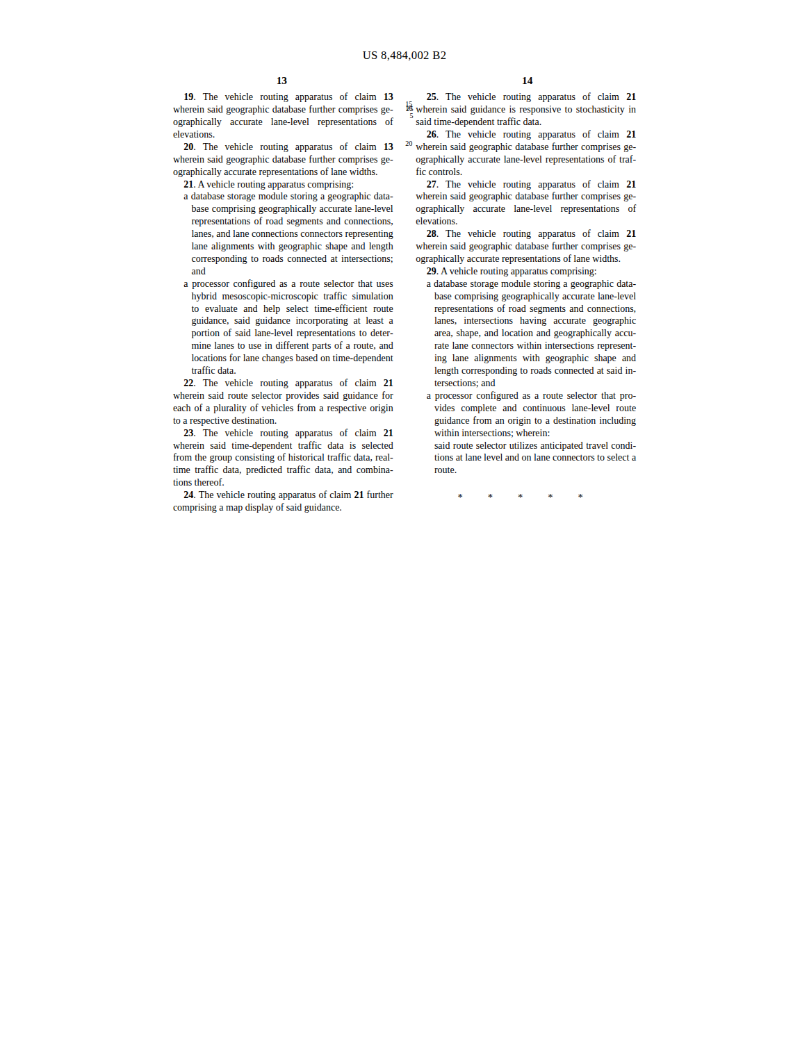US 8,484,002 B2
13 14
19. The vehicle routing apparatus of claim 13 wherein said geographic database further comprises geographically accurate lane-level representations of elevations.
20. The vehicle routing apparatus of claim 13 wherein said geographic database further comprises geographically accurate representations of lane widths.5
21. A vehicle routing apparatus comprising:
a database storage module storing a geographic database comprising geographically accurate lane-level representations of road segments and connections, lanes, and lane connections connectors representing lane alignments with geographic shape and length corresponding to roads connected at intersections; and10
a processor configured as a route selector that uses hybrid mesoscopic-microscopic traffic simulation to evaluate and help select time-efficient route guidance, said guidance incorporating at least a portion of said lane-level representations to determine lanes to use in different parts of a route, and locations for lane changes based on time-dependent traffic data.1520
22. The vehicle routing apparatus of claim 21 wherein said route selector provides said guidance for each of a plurality of vehicles from a respective origin to a respective destination.
23. The vehicle routing apparatus of claim 21 wherein said time-dependent traffic data is selected from the group consisting of historical traffic data, real-time traffic data, predicted traffic data, and combinations thereof.25
24. The vehicle routing apparatus of claim 21 further comprising a map display of said guidance.
25. The vehicle routing apparatus of claim 21 wherein said guidance is responsive to stochasticity in said time-dependent traffic data.
26. The vehicle routing apparatus of claim 21 wherein said geographic database further comprises geographically accurate lane-level representations of traffic controls.
27. The vehicle routing apparatus of claim 21 wherein said geographic database further comprises geographically accurate lane-level representations of elevations.
28. The vehicle routing apparatus of claim 21 wherein said geographic database further comprises geographically accurate representations of lane widths.
29. A vehicle routing apparatus comprising:
a database storage module storing a geographic database comprising geographically accurate lane-level representations of road segments and connections, lanes, intersections having accurate geographic area, shape, and location and geographically accurate lane connectors within intersections representing lane alignments with geographic shape and length corresponding to roads connected at said intersections; and
a processor configured as a route selector that provides complete and continuous lane-level route guidance from an origin to a destination including within intersections; wherein:
said route selector utilizes anticipated travel conditions at lane level and on lane connectors to select a route.
* * * * *